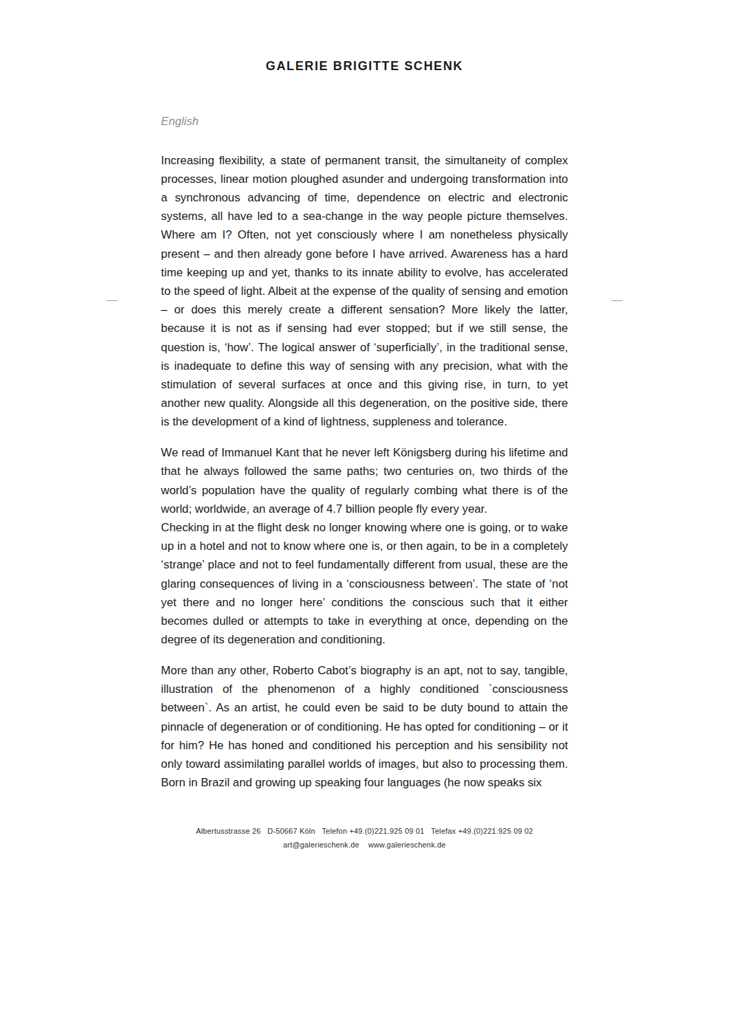GALERIE BRIGITTE SCHENK
English
Increasing flexibility, a state of permanent transit, the simultaneity of complex processes, linear motion ploughed asunder and undergoing transformation into a synchronous advancing of time, dependence on electric and electronic systems, all have led to a sea-change in the way people picture themselves. Where am I? Often, not yet consciously where I am nonetheless physically present – and then already gone before I have arrived. Awareness has a hard time keeping up and yet, thanks to its innate ability to evolve, has accelerated to the speed of light. Albeit at the expense of the quality of sensing and emotion – or does this merely create a different sensation? More likely the latter, because it is not as if sensing had ever stopped; but if we still sense, the question is, ‘how’. The logical answer of ‘superficially’, in the traditional sense, is inadequate to define this way of sensing with any precision, what with the stimulation of several surfaces at once and this giving rise, in turn, to yet another new quality. Alongside all this degeneration, on the positive side, there is the development of a kind of lightness, suppleness and tolerance.
We read of Immanuel Kant that he never left Königsberg during his lifetime and that he always followed the same paths; two centuries on, two thirds of the world’s population have the quality of regularly combing what there is of the world; worldwide, an average of 4.7 billion people fly every year.
Checking in at the flight desk no longer knowing where one is going, or to wake up in a hotel and not to know where one is, or then again, to be in a completely ‘strange’ place and not to feel fundamentally different from usual, these are the glaring consequences of living in a ‘consciousness between’. The state of ‘not yet there and no longer here’ conditions the conscious such that it either becomes dulled or attempts to take in everything at once, depending on the degree of its degeneration and conditioning.
More than any other, Roberto Cabot’s biography is an apt, not to say, tangible, illustration of the phenomenon of a highly conditioned `consciousness between`. As an artist, he could even be said to be duty bound to attain the pinnacle of degeneration or of conditioning. He has opted for conditioning – or it for him? He has honed and conditioned his perception and his sensibility not only toward assimilating parallel worlds of images, but also to processing them. Born in Brazil and growing up speaking four languages (he now speaks six
Albertusstrasse 26 D-50667 Köln Telefon +49.(0)221.925 09 01 Telefax +49.(0)221.925 09 02
art@galerieschenk.de www.galerieschenk.de